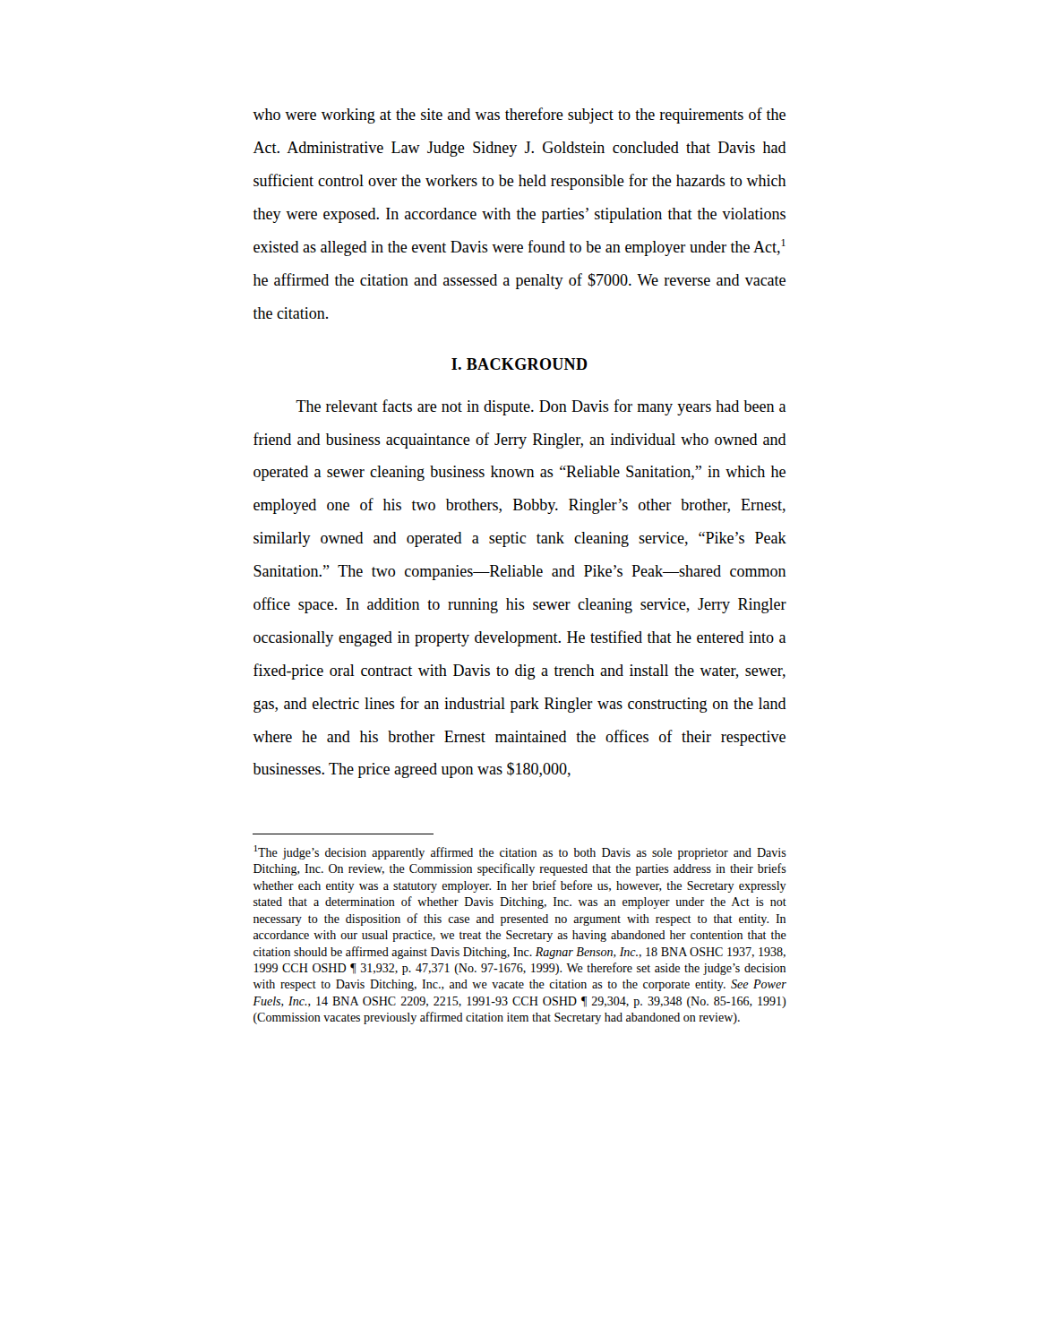who were working at the site and was therefore subject to the requirements of the Act. Administrative Law Judge Sidney J. Goldstein concluded that Davis had sufficient control over the workers to be held responsible for the hazards to which they were exposed. In accordance with the parties’ stipulation that the violations existed as alleged in the event Davis were found to be an employer under the Act,1 he affirmed the citation and assessed a penalty of $7000. We reverse and vacate the citation.
I. BACKGROUND
The relevant facts are not in dispute. Don Davis for many years had been a friend and business acquaintance of Jerry Ringler, an individual who owned and operated a sewer cleaning business known as “Reliable Sanitation,” in which he employed one of his two brothers, Bobby. Ringler’s other brother, Ernest, similarly owned and operated a septic tank cleaning service, “Pike’s Peak Sanitation.” The two companies—Reliable and Pike’s Peak—shared common office space. In addition to running his sewer cleaning service, Jerry Ringler occasionally engaged in property development. He testified that he entered into a fixed-price oral contract with Davis to dig a trench and install the water, sewer, gas, and electric lines for an industrial park Ringler was constructing on the land where he and his brother Ernest maintained the offices of their respective businesses. The price agreed upon was $180,000,
1The judge’s decision apparently affirmed the citation as to both Davis as sole proprietor and Davis Ditching, Inc. On review, the Commission specifically requested that the parties address in their briefs whether each entity was a statutory employer. In her brief before us, however, the Secretary expressly stated that a determination of whether Davis Ditching, Inc. was an employer under the Act is not necessary to the disposition of this case and presented no argument with respect to that entity. In accordance with our usual practice, we treat the Secretary as having abandoned her contention that the citation should be affirmed against Davis Ditching, Inc. Ragnar Benson, Inc., 18 BNA OSHC 1937, 1938, 1999 CCH OSHD ¶ 31,932, p. 47,371 (No. 97-1676, 1999). We therefore set aside the judge’s decision with respect to Davis Ditching, Inc., and we vacate the citation as to the corporate entity. See Power Fuels, Inc., 14 BNA OSHC 2209, 2215, 1991-93 CCH OSHD ¶ 29,304, p. 39,348 (No. 85-166, 1991) (Commission vacates previously affirmed citation item that Secretary had abandoned on review).